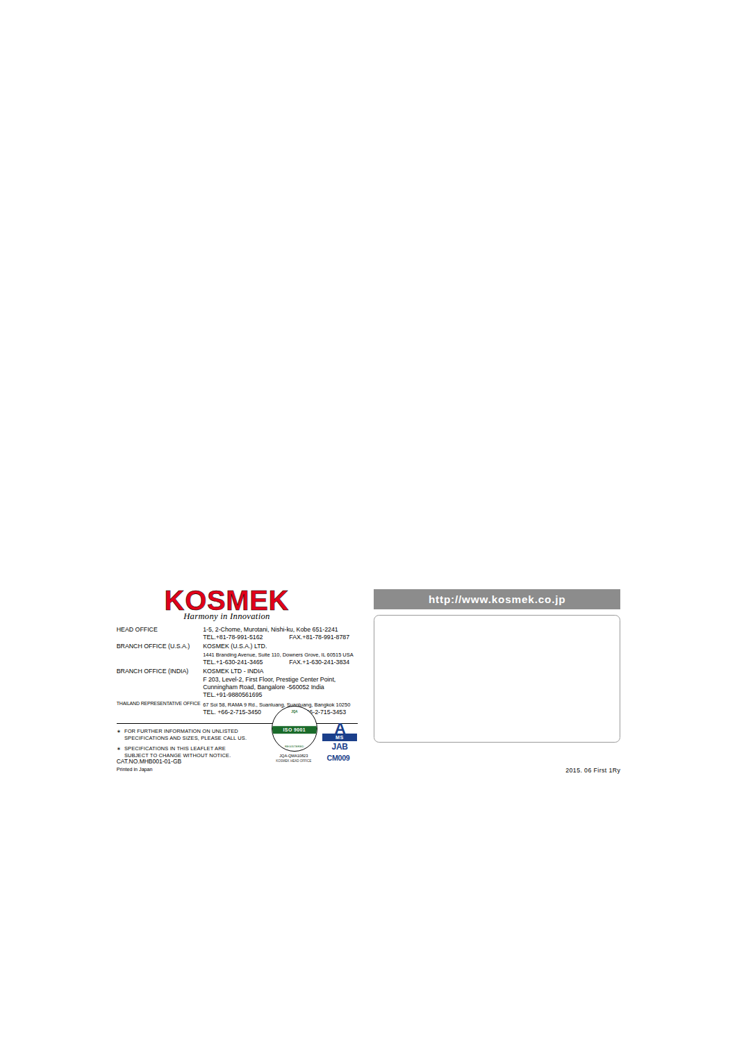KOSMEK
Harmony in Innovation
| HEAD OFFICE | 1-5, 2-Chome, Murotani, Nishi-ku, Kobe 651-2241 TEL.+81-78-991-5162 FAX.+81-78-991-8787 |
| BRANCH OFFICE (U.S.A.) | KOSMEK (U.S.A.) LTD. 1441 Branding Avenue, Suite 110, Downers Grove, IL 60515 USA TEL.+1-630-241-3465 FAX.+1-630-241-3834 |
| BRANCH OFFICE (INDIA) | KOSMEK LTD - INDIA F 203, Level-2, First Floor, Prestige Center Point, Cunningham Road, Bangalore -560052 India TEL.+91-9880561695 |
| THAILAND REPRESENTATIVE OFFICE | 67 Soi 58, RAMA 9 Rd., Suanluang, Suanluang, Bangkok 10250 TEL. +66-2-715-3450 FAX. +66-2-715-3453 |
FOR FURTHER INFORMATION ON UNLISTED
SPECIFICATIONS AND SIZES, PLEASE CALL US.
SPECIFICATIONS IN THIS LEAFLET ARE
SUBJECT TO CHANGE WITHOUT NOTICE.
JQA
ISO 9001
REGISTERED
A
MS
JAB
JQA-QMA10823
KOSMEK HEAD OFFICE
CM009
http://www.kosmek.co.jp
CAT.NO.MHB001-01-GB
Printed in Japan
2015. 06 First 1Ry